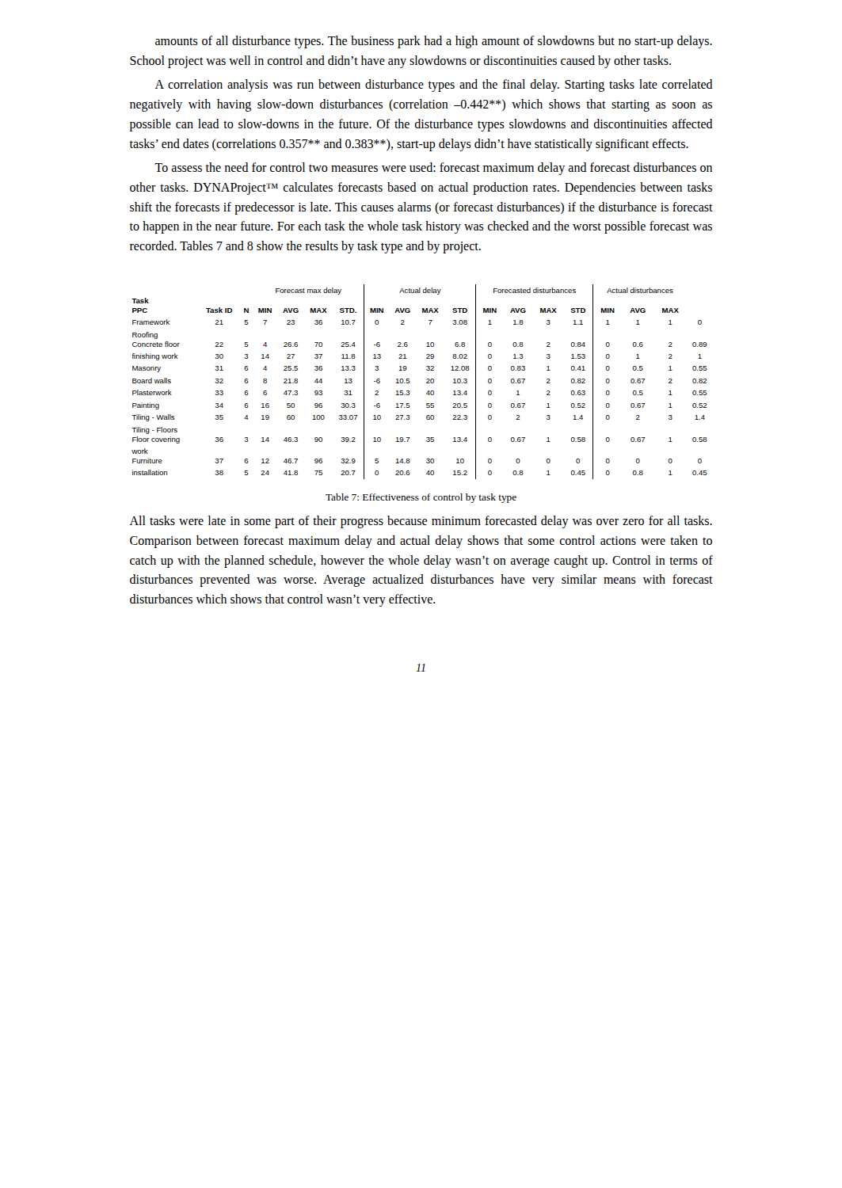amounts of all disturbance types. The business park had a high amount of slowdowns but no start-up delays. School project was well in control and didn’t have any slowdowns or discontinuities caused by other tasks.
A correlation analysis was run between disturbance types and the final delay. Starting tasks late correlated negatively with having slow-down disturbances (correlation –0.442**) which shows that starting as soon as possible can lead to slow-downs in the future. Of the disturbance types slowdowns and discontinuities affected tasks’ end dates (correlations 0.357** and 0.383**), start-up delays didn’t have statistically significant effects.
To assess the need for control two measures were used: forecast maximum delay and forecast disturbances on other tasks. DYNAProject™ calculates forecasts based on actual production rates. Dependencies between tasks shift the forecasts if predecessor is late. This causes alarms (or forecast disturbances) if the disturbance is forecast to happen in the near future. For each task the whole task history was checked and the worst possible forecast was recorded. Tables 7 and 8 show the results by task type and by project.
Table 7: Effectiveness of control by task type
| | Forecast max delay | Actual delay | Forecasted disturbances | Actual disturbances |
| --- | --- | --- | --- | --- |
| Task PPC | Task ID | N | MIN | AVG | MAX | STD. | MIN | AVG | MAX | STD | MIN | AVG | MAX | STD | MIN | AVG | MAX |
| Framework | 21 | 5 | 7 | 23 | 36 | 10.7 | 0 | 2 | 7 | 3.08 | 1 | 1.8 | 3 | 1.1 | 1 | 1 | 1 | 0 |
| Roofing Concrete floor | 22 | 5 | 4 | 26.6 | 70 | 25.4 | -6 | 2.6 | 10 | 6.8 | 0 | 0.8 | 2 | 0.84 | 0 | 0.6 | 2 | 0.89 |
| finishing work | 30 | 3 | 14 | 27 | 37 | 11.8 | 13 | 21 | 29 | 8.02 | 0 | 1.3 | 3 | 1.53 | 0 | 1 | 2 | 1 |
| Masonry | 31 | 6 | 4 | 25.5 | 36 | 13.3 | 3 | 19 | 32 | 12.08 | 0 | 0.83 | 1 | 0.41 | 0 | 0.5 | 1 | 0.55 |
| Board walls | 32 | 6 | 8 | 21.8 | 44 | 13 | -6 | 10.5 | 20 | 10.3 | 0 | 0.67 | 2 | 0.82 | 0 | 0.67 | 2 | 0.82 |
| Plasterwork | 33 | 6 | 6 | 47.3 | 93 | 31 | 2 | 15.3 | 40 | 13.4 | 0 | 1 | 2 | 0.63 | 0 | 0.5 | 1 | 0.55 |
| Painting | 34 | 6 | 16 | 50 | 96 | 30.3 | -6 | 17.5 | 55 | 20.5 | 0 | 0.67 | 1 | 0.52 | 0 | 0.67 | 1 | 0.52 |
| Tiling - Walls | 35 | 4 | 19 | 60 | 100 | 33.07 | 10 | 27.3 | 60 | 22.3 | 0 | 2 | 3 | 1.4 | 0 | 2 | 3 | 1.4 |
| Tiling - Floors Floor covering | 36 | 3 | 14 | 46.3 | 90 | 39.2 | 10 | 19.7 | 35 | 13.4 | 0 | 0.67 | 1 | 0.58 | 0 | 0.67 | 1 | 0.58 |
| work Furniture | 37 | 6 | 12 | 46.7 | 96 | 32.9 | 5 | 14.8 | 30 | 10 | 0 | 0 | 0 | 0 | 0 | 0 | 0 | 0 |
| installation | 38 | 5 | 24 | 41.8 | 75 | 20.7 | 0 | 20.6 | 40 | 15.2 | 0 | 0.8 | 1 | 0.45 | 0 | 0.8 | 1 | 0.45 |
All tasks were late in some part of their progress because minimum forecasted delay was over zero for all tasks. Comparison between forecast maximum delay and actual delay shows that some control actions were taken to catch up with the planned schedule, however the whole delay wasn’t on average caught up. Control in terms of disturbances prevented was worse. Average actualized disturbances have very similar means with forecast disturbances which shows that control wasn’t very effective.
11